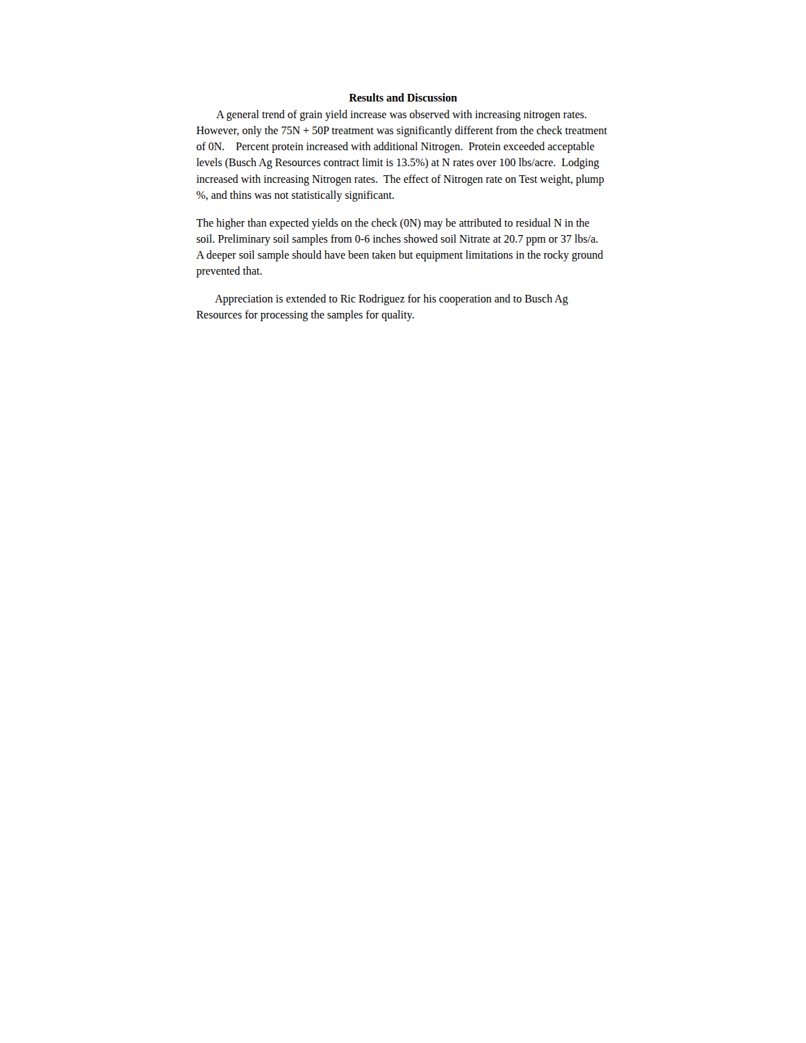Results and Discussion
A general trend of grain yield increase was observed with increasing nitrogen rates. However, only the 75N + 50P treatment was significantly different from the check treatment of 0N. Percent protein increased with additional Nitrogen. Protein exceeded acceptable levels (Busch Ag Resources contract limit is 13.5%) at N rates over 100 lbs/acre. Lodging increased with increasing Nitrogen rates. The effect of Nitrogen rate on Test weight, plump %, and thins was not statistically significant.
The higher than expected yields on the check (0N) may be attributed to residual N in the soil. Preliminary soil samples from 0-6 inches showed soil Nitrate at 20.7 ppm or 37 lbs/a. A deeper soil sample should have been taken but equipment limitations in the rocky ground prevented that.
Appreciation is extended to Ric Rodriguez for his cooperation and to Busch Ag Resources for processing the samples for quality.